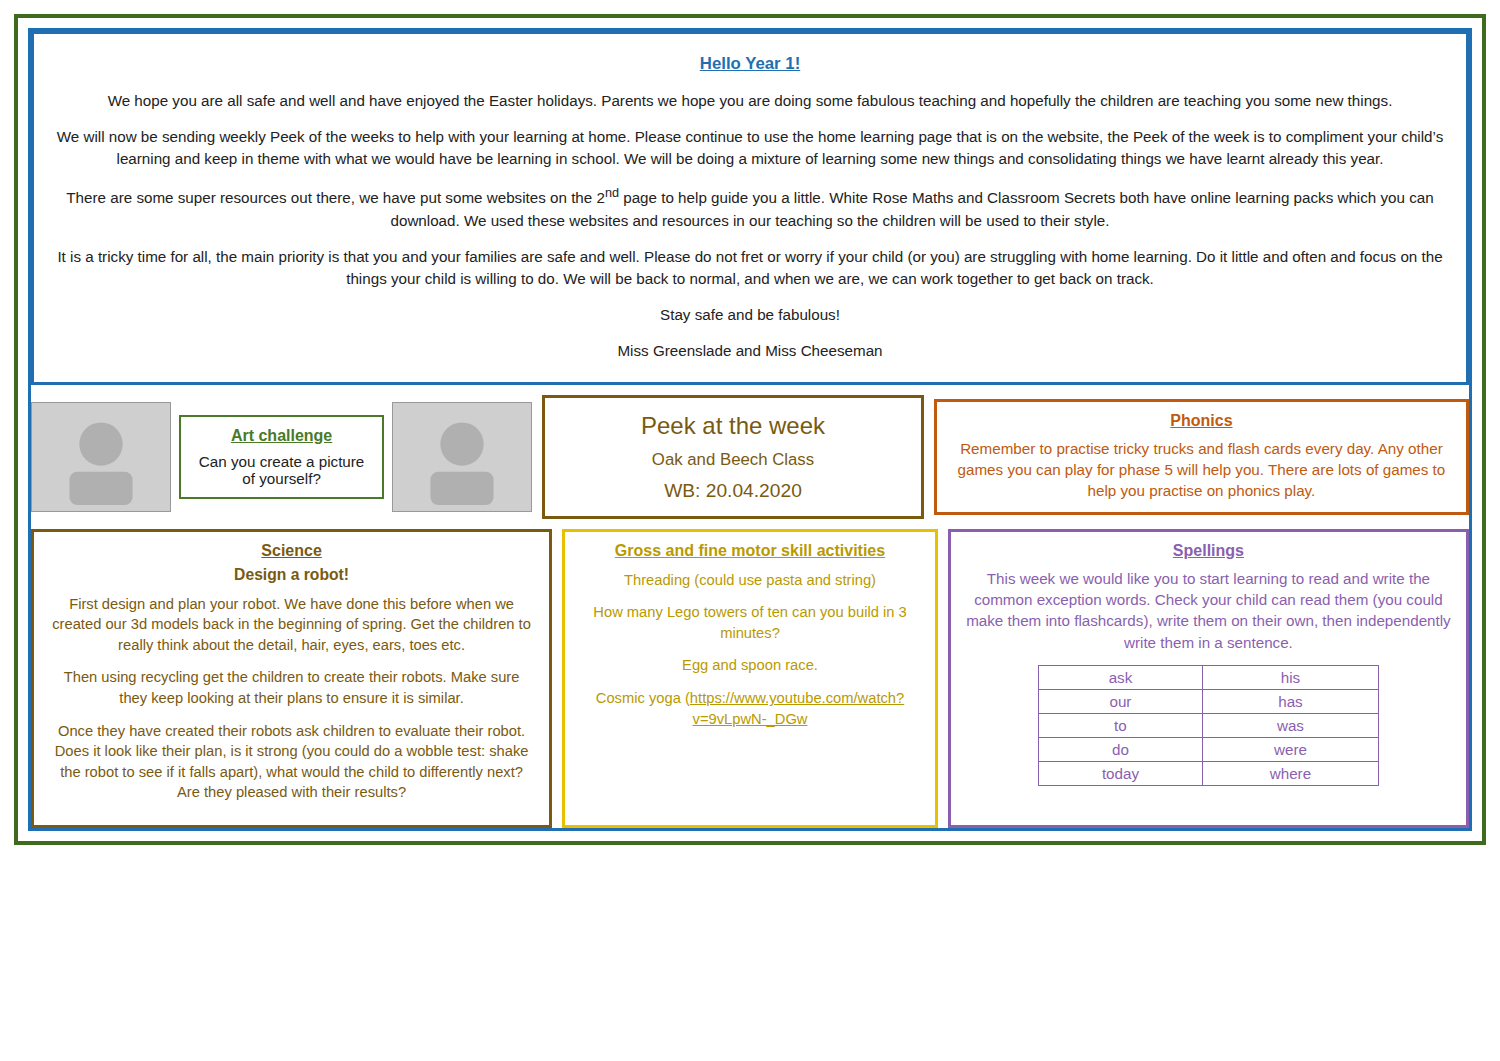Hello Year 1!
We hope you are all safe and well and have enjoyed the Easter holidays. Parents we hope you are doing some fabulous teaching and hopefully the children are teaching you some new things.
We will now be sending weekly Peek of the weeks to help with your learning at home. Please continue to use the home learning page that is on the website, the Peek of the week is to compliment your child’s learning and keep in theme with what we would have be learning in school. We will be doing a mixture of learning some new things and consolidating things we have learnt already this year.
There are some super resources out there, we have put some websites on the 2nd page to help guide you a little. White Rose Maths and Classroom Secrets both have online learning packs which you can download. We used these websites and resources in our teaching so the children will be used to their style.
It is a tricky time for all, the main priority is that you and your families are safe and well. Please do not fret or worry if your child (or you) are struggling with home learning. Do it little and often and focus on the things your child is willing to do. We will be back to normal, and when we are, we can work together to get back on track.
Stay safe and be fabulous!
Miss Greenslade and Miss Cheeseman
Art challenge
Can you create a picture of yourself?
Peek at the week
Oak and Beech Class
WB: 20.04.2020
Phonics
Remember to practise tricky trucks and flash cards every day. Any other games you can play for phase 5 will help you. There are lots of games to help you practise on phonics play.
Science
Design a robot!
First design and plan your robot. We have done this before when we created our 3d models back in the beginning of spring. Get the children to really think about the detail, hair, eyes, ears, toes etc.
Then using recycling get the children to create their robots. Make sure they keep looking at their plans to ensure it is similar.
Once they have created their robots ask children to evaluate their robot. Does it look like their plan, is it strong (you could do a wobble test: shake the robot to see if it falls apart), what would the child to differently next? Are they pleased with their results?
Gross and fine motor skill activities
Threading (could use pasta and string)
How many Lego towers of ten can you build in 3 minutes?
Egg and spoon race.
Cosmic yoga (https://www.youtube.com/watch?v=9vLpwN-_DGw
Spellings
This week we would like you to start learning to read and write the common exception words. Check your child can read them (you could make them into flashcards), write them on their own, then independently write them in a sentence.
| ask | his |
| our | has |
| to | was |
| do | were |
| today | where |